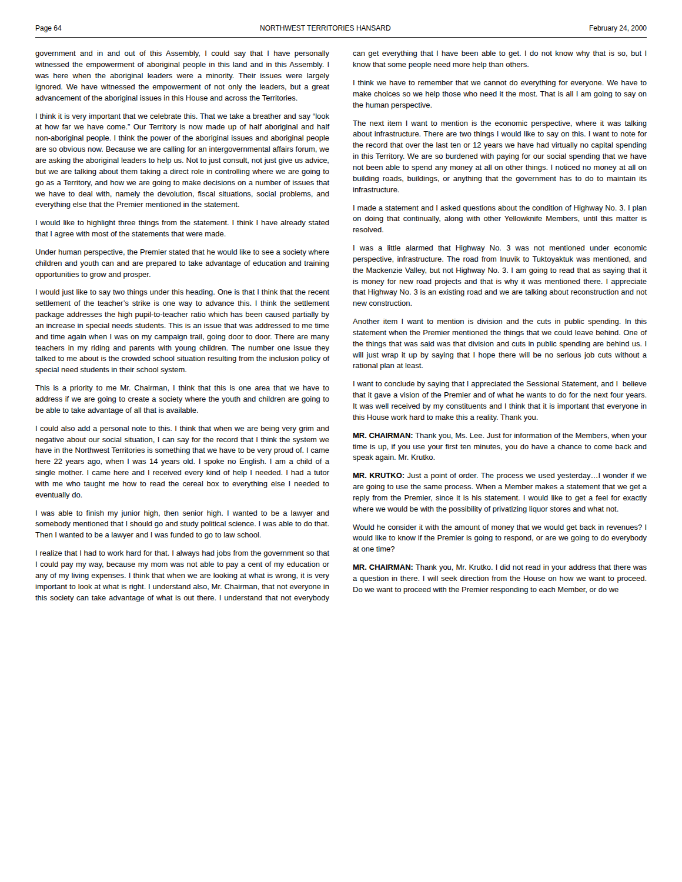Page 64
NORTHWEST TERRITORIES HANSARD
February 24, 2000
government and in and out of this Assembly, I could say that I have personally witnessed the empowerment of aboriginal people in this land and in this Assembly. I was here when the aboriginal leaders were a minority. Their issues were largely ignored. We have witnessed the empowerment of not only the leaders, but a great advancement of the aboriginal issues in this House and across the Territories.
I think it is very important that we celebrate this. That we take a breather and say “look at how far we have come.” Our Territory is now made up of half aboriginal and half non-aboriginal people. I think the power of the aboriginal issues and aboriginal people are so obvious now. Because we are calling for an intergovernmental affairs forum, we are asking the aboriginal leaders to help us. Not to just consult, not just give us advice, but we are talking about them taking a direct role in controlling where we are going to go as a Territory, and how we are going to make decisions on a number of issues that we have to deal with, namely the devolution, fiscal situations, social problems, and everything else that the Premier mentioned in the statement.
I would like to highlight three things from the statement. I think I have already stated that I agree with most of the statements that were made.
Under human perspective, the Premier stated that he would like to see a society where children and youth can and are prepared to take advantage of education and training opportunities to grow and prosper.
I would just like to say two things under this heading. One is that I think that the recent settlement of the teacher’s strike is one way to advance this. I think the settlement package addresses the high pupil-to-teacher ratio which has been caused partially by an increase in special needs students. This is an issue that was addressed to me time and time again when I was on my campaign trail, going door to door. There are many teachers in my riding and parents with young children. The number one issue they talked to me about is the crowded school situation resulting from the inclusion policy of special need students in their school system.
This is a priority to me Mr. Chairman, I think that this is one area that we have to address if we are going to create a society where the youth and children are going to be able to take advantage of all that is available.
I could also add a personal note to this. I think that when we are being very grim and negative about our social situation, I can say for the record that I think the system we have in the Northwest Territories is something that we have to be very proud of. I came here 22 years ago, when I was 14 years old. I spoke no English. I am a child of a single mother. I came here and I received every kind of help I needed. I had a tutor with me who taught me how to read the cereal box to everything else I needed to eventually do.
I was able to finish my junior high, then senior high. I wanted to be a lawyer and somebody mentioned that I should go and study political science. I was able to do that. Then I wanted to be a lawyer and I was funded to go to law school.
I realize that I had to work hard for that. I always had jobs from the government so that I could pay my way, because my mom was not able to pay a cent of my education or any of my living expenses. I think that when we are looking at what is wrong, it is very important to look at what is right. I understand also, Mr. Chairman, that not everyone in this society can take advantage of what is out there. I understand that not everybody can get everything that I have been able to get. I do not know why that is so, but I know that some people need more help than others.
I think we have to remember that we cannot do everything for everyone. We have to make choices so we help those who need it the most. That is all I am going to say on the human perspective.
The next item I want to mention is the economic perspective, where it was talking about infrastructure. There are two things I would like to say on this. I want to note for the record that over the last ten or 12 years we have had virtually no capital spending in this Territory. We are so burdened with paying for our social spending that we have not been able to spend any money at all on other things. I noticed no money at all on building roads, buildings, or anything that the government has to do to maintain its infrastructure.
I made a statement and I asked questions about the condition of Highway No. 3. I plan on doing that continually, along with other Yellowknife Members, until this matter is resolved.
I was a little alarmed that Highway No. 3 was not mentioned under economic perspective, infrastructure. The road from Inuvik to Tuktoyaktuk was mentioned, and the Mackenzie Valley, but not Highway No. 3. I am going to read that as saying that it is money for new road projects and that is why it was mentioned there. I appreciate that Highway No. 3 is an existing road and we are talking about reconstruction and not new construction.
Another item I want to mention is division and the cuts in public spending. In this statement when the Premier mentioned the things that we could leave behind. One of the things that was said was that division and cuts in public spending are behind us. I will just wrap it up by saying that I hope there will be no serious job cuts without a rational plan at least.
I want to conclude by saying that I appreciated the Sessional Statement, and I believe that it gave a vision of the Premier and of what he wants to do for the next four years. It was well received by my constituents and I think that it is important that everyone in this House work hard to make this a reality. Thank you.
MR. CHAIRMAN: Thank you, Ms. Lee. Just for information of the Members, when your time is up, if you use your first ten minutes, you do have a chance to come back and speak again. Mr. Krutko.
MR. KRUTKO: Just a point of order. The process we used yesterday…I wonder if we are going to use the same process. When a Member makes a statement that we get a reply from the Premier, since it is his statement. I would like to get a feel for exactly where we would be with the possibility of privatizing liquor stores and what not.
Would he consider it with the amount of money that we would get back in revenues? I would like to know if the Premier is going to respond, or are we going to do everybody at one time?
MR. CHAIRMAN: Thank you, Mr. Krutko. I did not read in your address that there was a question in there. I will seek direction from the House on how we want to proceed. Do we want to proceed with the Premier responding to each Member, or do we